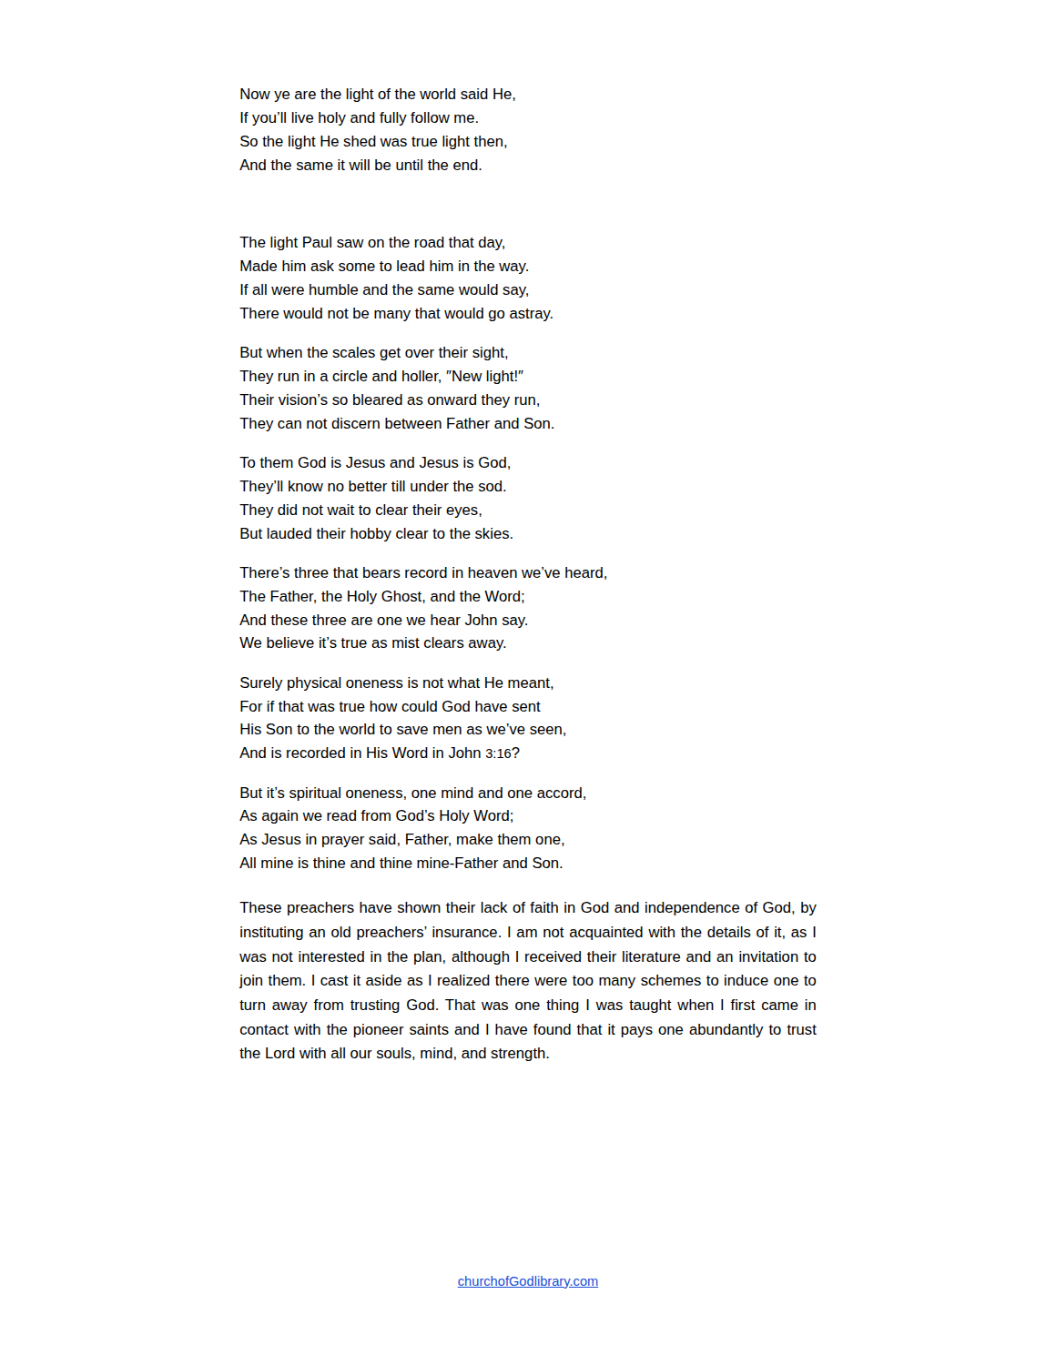Now ye are the light of the world said He,
If you’ll live holy and fully follow me.
So the light He shed was true light then,
And the same it will be until the end.
The light Paul saw on the road that day,
Made him ask some to lead him in the way.
If all were humble and the same would say,
There would not be many that would go astray.
But when the scales get over their sight,
They run in a circle and holler, ″New light!″
Their vision’s so bleared as onward they run,
They can not discern between Father and Son.
To them God is Jesus and Jesus is God,
They’ll know no better till under the sod.
They did not wait to clear their eyes,
But lauded their hobby clear to the skies.
There’s three that bears record in heaven we’ve heard,
The Father, the Holy Ghost, and the Word;
And these three are one we hear John say.
We believe it’s true as mist clears away.
Surely physical oneness is not what He meant,
For if that was true how could God have sent
His Son to the world to save men as we’ve seen,
And is recorded in His Word in John 3:16?
But it’s spiritual oneness, one mind and one accord,
As again we read from God’s Holy Word;
As Jesus in prayer said, Father, make them one,
All mine is thine and thine mine-Father and Son.
These preachers have shown their lack of faith in God and independence of God, by instituting an old preachers’ insurance. I am not acquainted with the details of it, as I was not interested in the plan, although I received their literature and an invitation to join them. I cast it aside as I realized there were too many schemes to induce one to turn away from trusting God. That was one thing I was taught when I first came in contact with the pioneer saints and I have found that it pays one abundantly to trust the Lord with all our souls, mind, and strength.
churchofGodlibrary.com